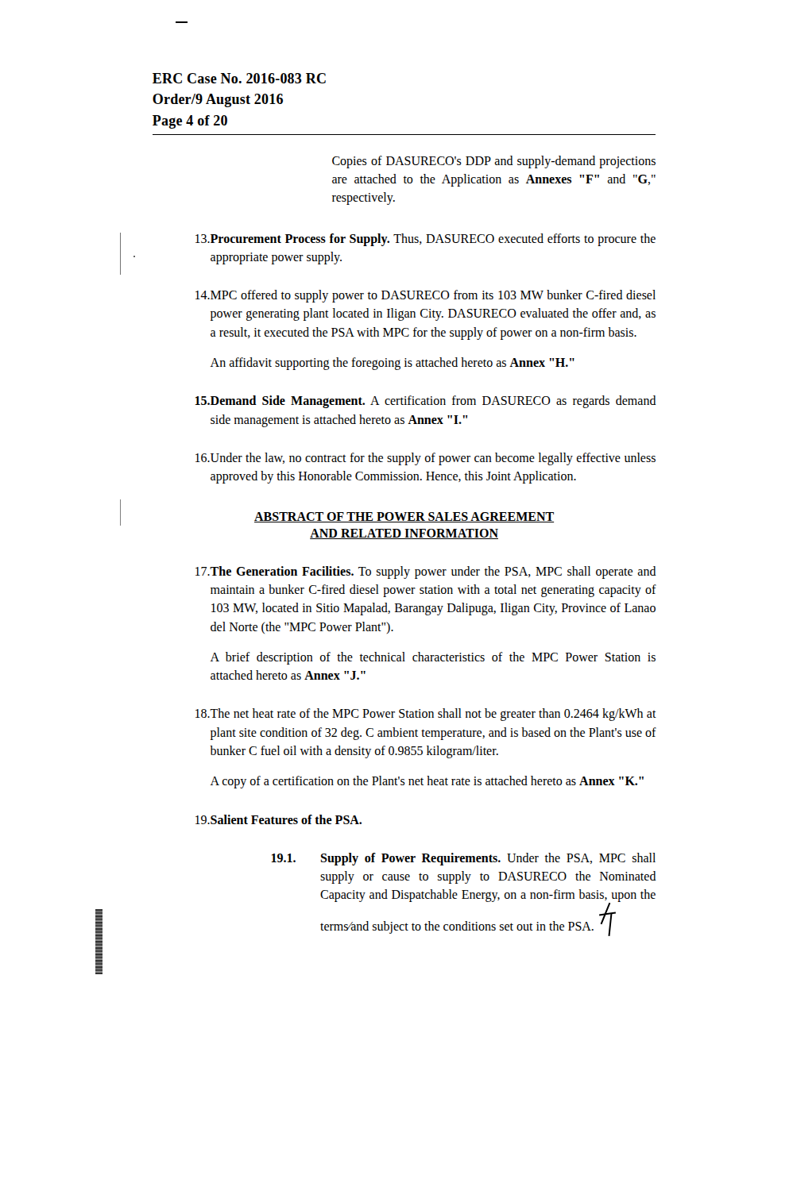ERC Case No. 2016-083 RC
Order/9 August 2016
Page 4 of 20
Copies of DASURECO's DDP and supply-demand projections are attached to the Application as Annexes "F" and "G," respectively.
13.
Procurement Process for Supply. Thus, DASURECO executed efforts to procure the appropriate power supply.
14.
MPC offered to supply power to DASURECO from its 103 MW bunker C-fired diesel power generating plant located in Iligan City. DASURECO evaluated the offer and, as a result, it executed the PSA with MPC for the supply of power on a non-firm basis.
An affidavit supporting the foregoing is attached hereto as Annex "H."
15.
Demand Side Management. A certification from DASURECO as regards demand side management is attached hereto as Annex "I."
16.
Under the law, no contract for the supply of power can become legally effective unless approved by this Honorable Commission. Hence, this Joint Application.
ABSTRACT OF THE POWER SALES AGREEMENT
AND RELATED INFORMATION
17.
The Generation Facilities. To supply power under the PSA, MPC shall operate and maintain a bunker C-fired diesel power station with a total net generating capacity of 103 MW, located in Sitio Mapalad, Barangay Dalipuga, Iligan City, Province of Lanao del Norte (the "MPC Power Plant").
A brief description of the technical characteristics of the MPC Power Station is attached hereto as Annex "J."
18.
The net heat rate of the MPC Power Station shall not be greater than 0.2464 kg/kWh at plant site condition of 32 deg. C ambient temperature, and is based on the Plant's use of bunker C fuel oil with a density of 0.9855 kilogram/liter.
A copy of a certification on the Plant's net heat rate is attached hereto as Annex "K."
19.
Salient Features of the PSA.
19.1.
Supply of Power Requirements. Under the PSA, MPC shall supply or cause to supply to DASURECO the Nominated Capacity and Dispatchable Energy, on a non-firm basis, upon the terms⁄and subject to the conditions set out in the PSA.